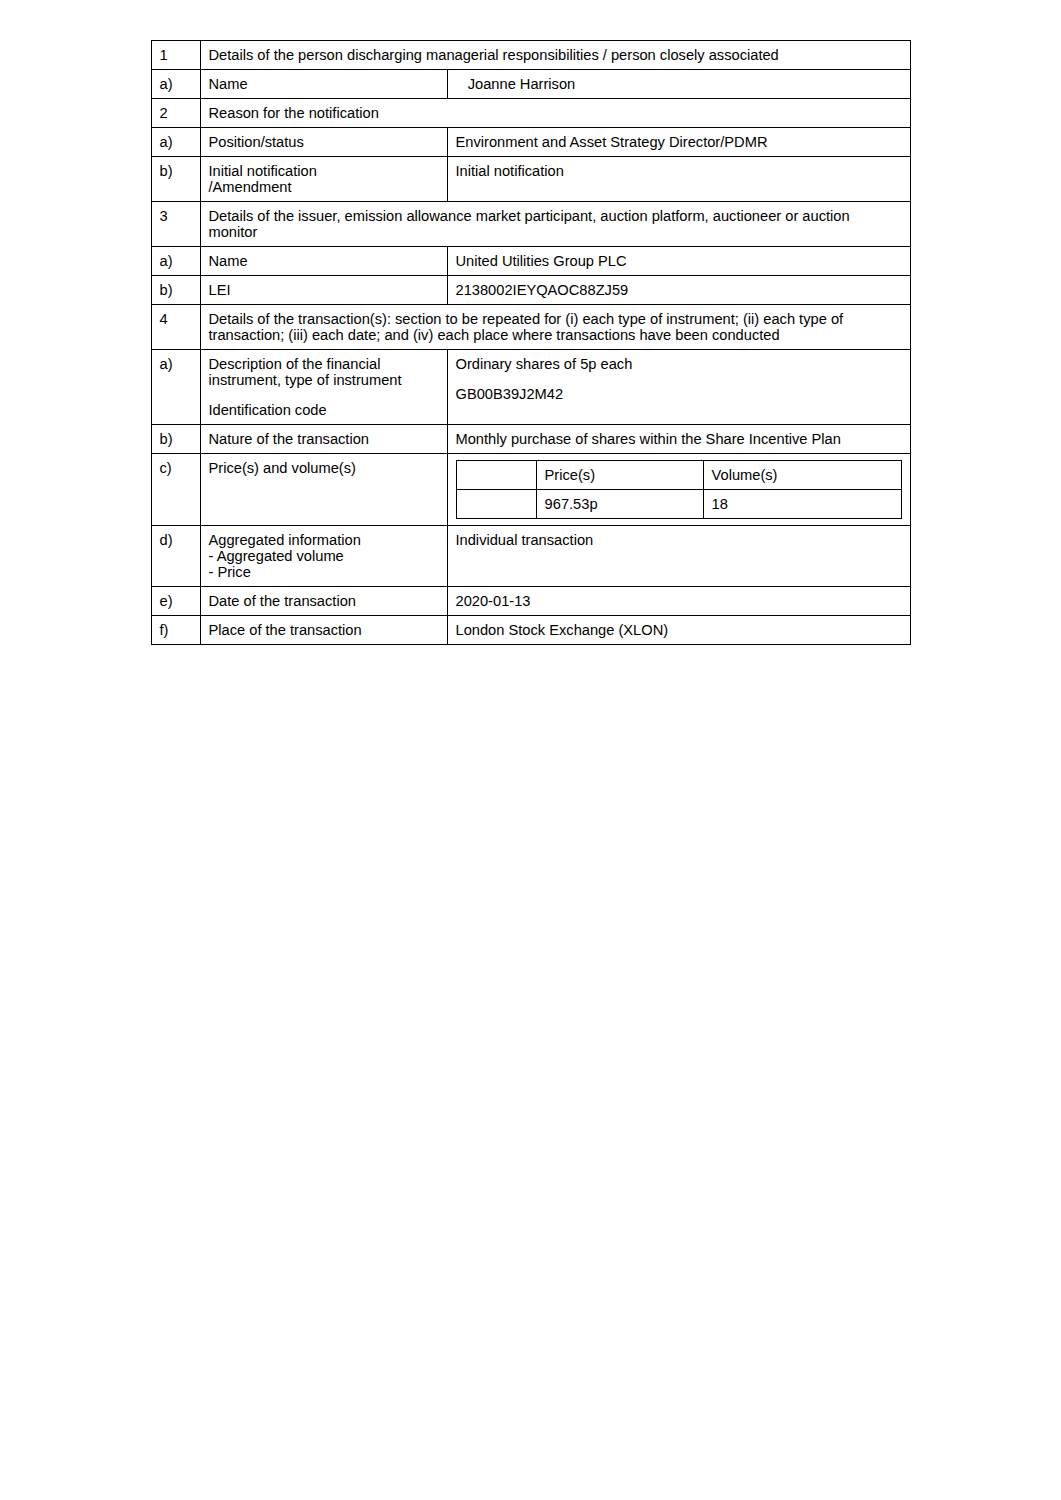| 1 | Details of the person discharging managerial responsibilities / person closely associated |
| a) | Name | Joanne Harrison |
| 2 | Reason for the notification |
| a) | Position/status | Environment and Asset Strategy Director/PDMR |
| b) | Initial notification /Amendment | Initial notification |
| 3 | Details of the issuer, emission allowance market participant, auction platform, auctioneer or auction monitor |
| a) | Name | United Utilities Group PLC |
| b) | LEI | 2138002IEYQAOC88ZJ59 |
| 4 | Details of the transaction(s): section to be repeated for (i) each type of instrument; (ii) each type of transaction; (iii) each date; and (iv) each place where transactions have been conducted |
| a) | Description of the financial instrument, type of instrument Identification code | Ordinary shares of 5p each GB00B39J2M42 |
| b) | Nature of the transaction | Monthly purchase of shares within the Share Incentive Plan |
| c) | Price(s) and volume(s) | / / Price(s) / Volume(s) / / / 967.53p / 18 / |
| d) | Aggregated information - Aggregated volume - Price | Individual transaction |
| e) | Date of the transaction | 2020-01-13 |
| f) | Place of the transaction | London Stock Exchange (XLON) |